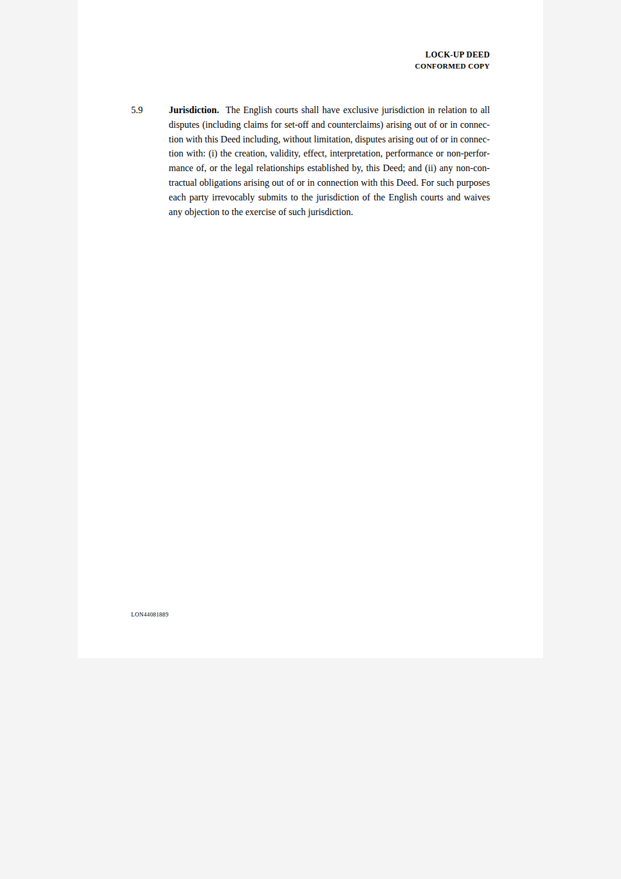LOCK-UP DEED
CONFORMED COPY
5.9
Jurisdiction. The English courts shall have exclusive jurisdiction in relation to all disputes (including claims for set-off and counterclaims) arising out of or in connection with this Deed including, without limitation, disputes arising out of or in connection with: (i) the creation, validity, effect, interpretation, performance or non-performance of, or the legal relationships established by, this Deed; and (ii) any non-contractual obligations arising out of or in connection with this Deed. For such purposes each party irrevocably submits to the jurisdiction of the English courts and waives any objection to the exercise of such jurisdiction.
LON44081889